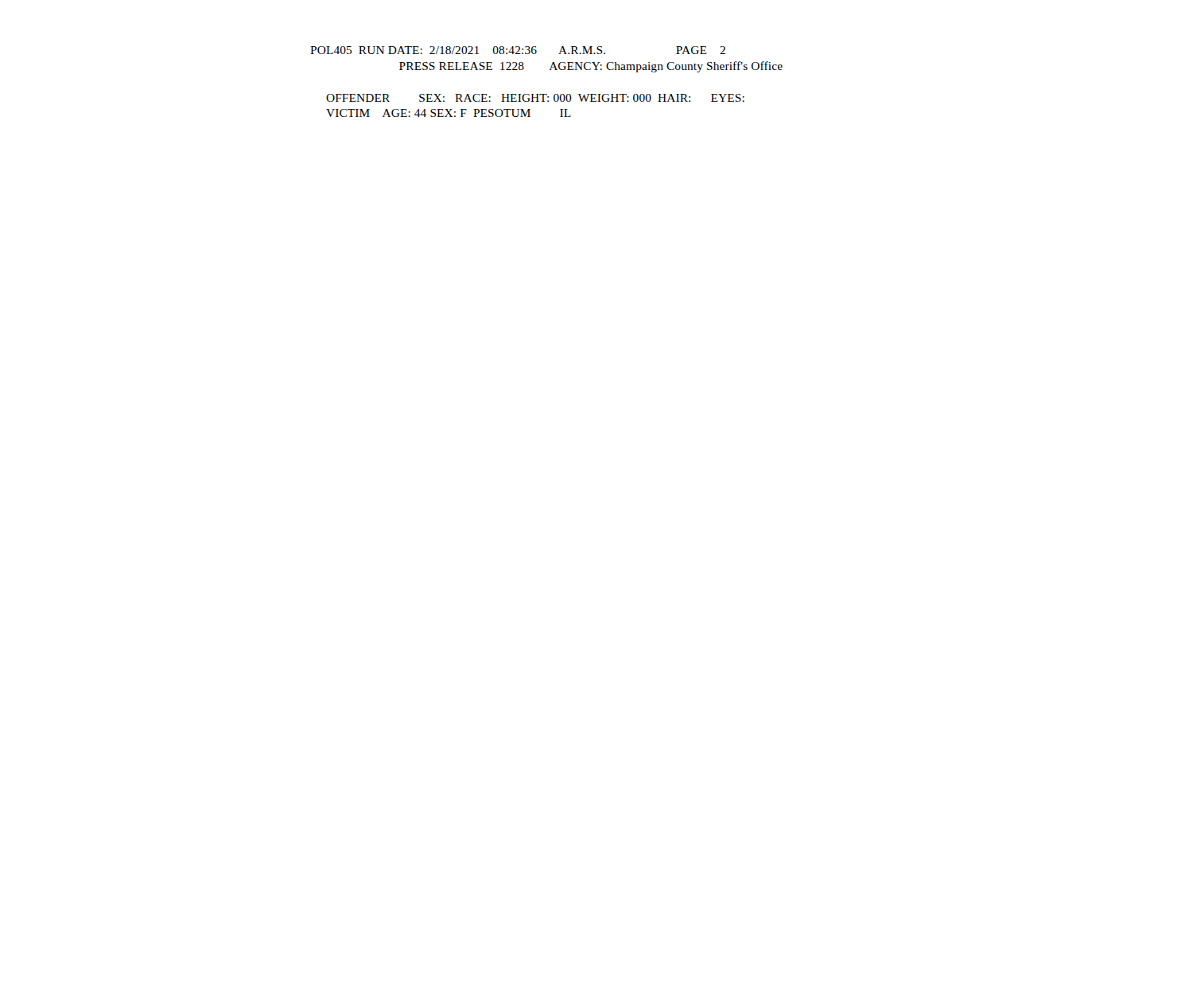POL405  RUN DATE:  2/18/2021    08:42:36       A.R.M.S.                      PAGE    2
                            PRESS RELEASE  1228        AGENCY: Champaign County Sheriff's Office

     OFFENDER         SEX:   RACE:   HEIGHT: 000  WEIGHT: 000  HAIR:      EYES:
     VICTIM    AGE: 44 SEX: F  PESOTUM         IL